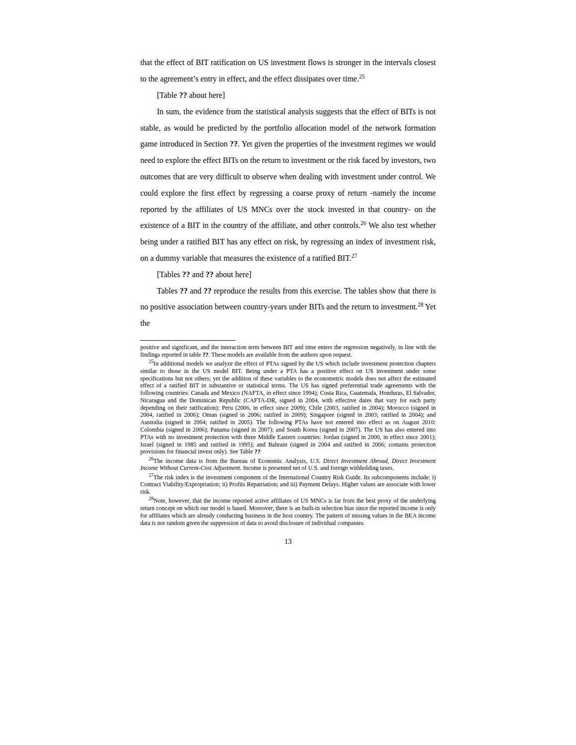that the effect of BIT ratification on US investment flows is stronger in the intervals closest to the agreement’s entry in effect, and the effect dissipates over time.25
[Table ?? about here]
In sum, the evidence from the statistical analysis suggests that the effect of BITs is not stable, as would be predicted by the portfolio allocation model of the network formation game introduced in Section ??. Yet given the properties of the investment regimes we would need to explore the effect BITs on the return to investment or the risk faced by investors, two outcomes that are very difficult to observe when dealing with investment under control. We could explore the first effect by regressing a coarse proxy of return -namely the income reported by the affiliates of US MNCs over the stock invested in that country- on the existence of a BIT in the country of the affiliate, and other controls.26 We also test whether being under a ratified BIT has any effect on risk, by regressing an index of investment risk, on a dummy variable that measures the existence of a ratified BIT.27
[Tables ?? and ?? about here]
Tables ?? and ?? reproduce the results from this exercise. The tables show that there is no positive association between country-years under BITs and the return to investment.28 Yet the
positive and significant, and the interaction term between BIT and time enters the regression negatively, in line with the findings reported in table ??. These models are available from the authors upon request.
25In additional models we analyze the effect of PTAs signed by the US which include investment protection chapters similar to those in the US model BIT. Being under a PTA has a positive effect on US investment under some specifications but not others; yet the addition of these variables to the econometric models does not affect the estimated effect of a ratified BIT in substantive or statistical terms. The US has signed preferential trade agreements with the following countries: Canada and Mexico (NAFTA, in effect since 1994); Costa Rica, Guatemala, Honduras, El Salvador, Nicaragua and the Dominican Republic (CAFTA-DR, signed in 2004, with effective dates that vary for each party depending on their ratification); Peru (2006, in effect since 2009); Chile (2003, ratified in 2004); Morocco (signed in 2004, ratified in 2006); Oman (signed in 2006; ratified in 2009); Singapore (signed in 2003; ratified in 2004); and Australia (signed in 2004; ratified in 2005). The following PTAs have not entered into effect as on August 2010: Colombia (signed in 2006); Panama (signed in 2007); and South Korea (signed in 2007). The US has also entered into PTAs with no investment protection with three Middle Eastern countries: Jordan (signed in 2000, in effect since 2001); Israel (signed in 1985 and ratified in 1995); and Bahrain (signed in 2004 and ratified in 2006; contains protection provisions for financial invest only). See Table ??
26The income data is from the Bureau of Economic Analysis, U.S. Direct Investment Abroad, Direct Investment Income Without Current-Cost Adjustment. Income is presented net of U.S. and foreign withholding taxes.
27The risk index is the investment component of the International Country Risk Guide. Its subcomponents include: i) Contract Viability/Expropriation; ii) Profits Repatriation; and iii) Payment Delays. Higher values are associate with lower risk.
28Note, however, that the income reported active affiliates of US MNCs is far from the best proxy of the underlying return concept on which our model is based. Moreover, there is an built-in selection bias since the reported income is only for affiliates which are already conducting business in the host country. The pattern of missing values in the BEA income data is not random given the suppression of data to avoid disclosure of individual companies.
13